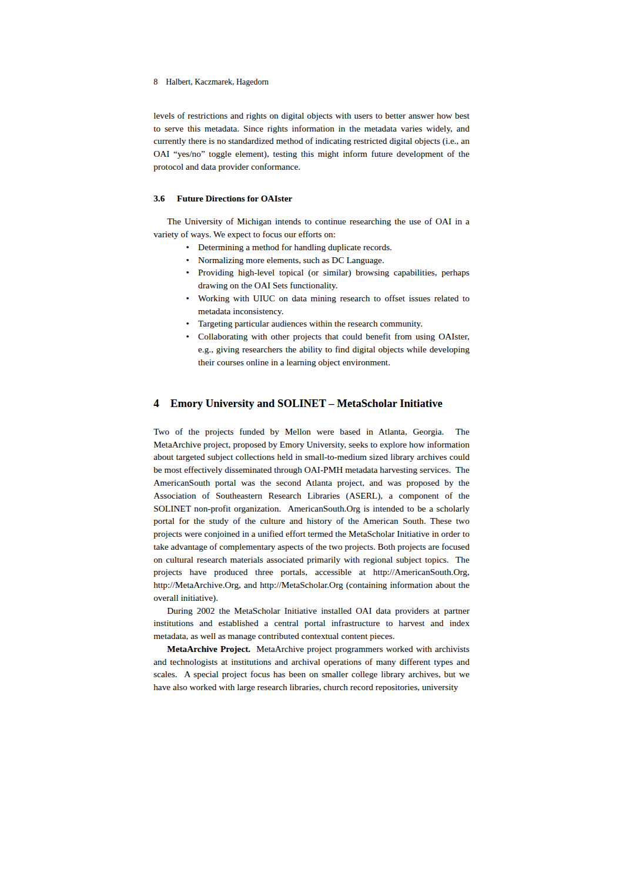8 Halbert, Kaczmarek, Hagedorn
levels of restrictions and rights on digital objects with users to better answer how best to serve this metadata. Since rights information in the metadata varies widely, and currently there is no standardized method of indicating restricted digital objects (i.e., an OAI “yes/no” toggle element), testing this might inform future development of the protocol and data provider conformance.
3.6 Future Directions for OAIster
The University of Michigan intends to continue researching the use of OAI in a variety of ways. We expect to focus our efforts on:
Determining a method for handling duplicate records.
Normalizing more elements, such as DC Language.
Providing high-level topical (or similar) browsing capabilities, perhaps drawing on the OAI Sets functionality.
Working with UIUC on data mining research to offset issues related to metadata inconsistency.
Targeting particular audiences within the research community.
Collaborating with other projects that could benefit from using OAIster, e.g., giving researchers the ability to find digital objects while developing their courses online in a learning object environment.
4 Emory University and SOLINET – MetaScholar Initiative
Two of the projects funded by Mellon were based in Atlanta, Georgia. The MetaArchive project, proposed by Emory University, seeks to explore how information about targeted subject collections held in small-to-medium sized library archives could be most effectively disseminated through OAI-PMH metadata harvesting services. The AmericanSouth portal was the second Atlanta project, and was proposed by the Association of Southeastern Research Libraries (ASERL), a component of the SOLINET non-profit organization. AmericanSouth.Org is intended to be a scholarly portal for the study of the culture and history of the American South. These two projects were conjoined in a unified effort termed the MetaScholar Initiative in order to take advantage of complementary aspects of the two projects. Both projects are focused on cultural research materials associated primarily with regional subject topics. The projects have produced three portals, accessible at http://AmericanSouth.Org, http://MetaArchive.Org, and http://MetaScholar.Org (containing information about the overall initiative).
During 2002 the MetaScholar Initiative installed OAI data providers at partner institutions and established a central portal infrastructure to harvest and index metadata, as well as manage contributed contextual content pieces.
MetaArchive Project. MetaArchive project programmers worked with archivists and technologists at institutions and archival operations of many different types and scales. A special project focus has been on smaller college library archives, but we have also worked with large research libraries, church record repositories, university